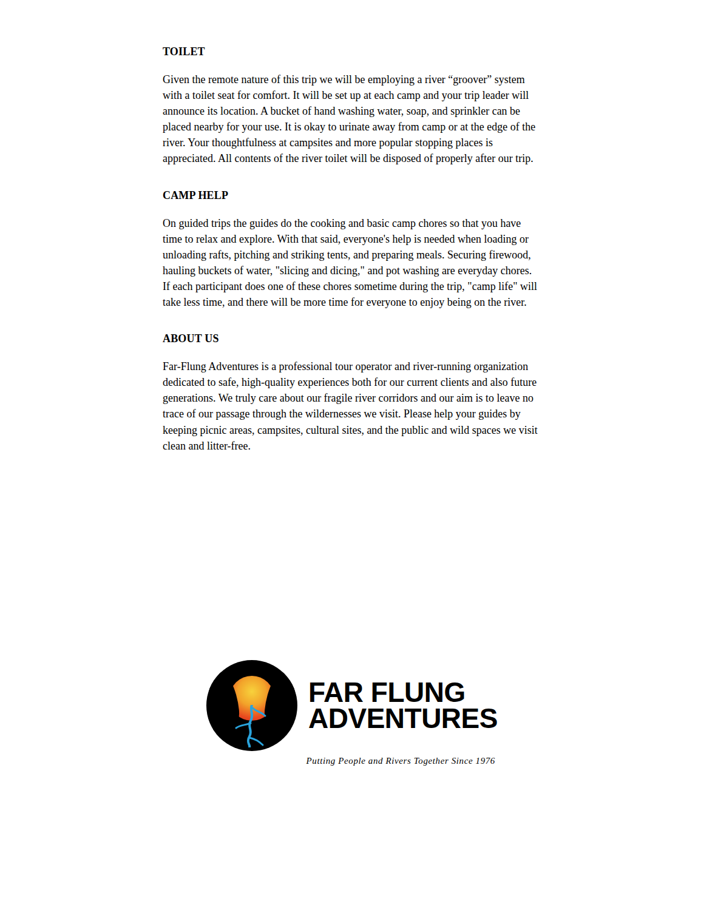TOILET
Given the remote nature of this trip we will be employing a river “groover” system with a toilet seat for comfort. It will be set up at each camp and your trip leader will announce its location. A bucket of hand washing water, soap, and sprinkler can be placed nearby for your use. It is okay to urinate away from camp or at the edge of the river. Your thoughtfulness at campsites and more popular stopping places is appreciated. All contents of the river toilet will be disposed of properly after our trip.
CAMP HELP
On guided trips the guides do the cooking and basic camp chores so that you have time to relax and explore. With that said, everyone's help is needed when loading or unloading rafts, pitching and striking tents, and preparing meals. Securing firewood, hauling buckets of water, "slicing and dicing," and pot washing are everyday chores. If each participant does one of these chores sometime during the trip, "camp life" will take less time, and there will be more time for everyone to enjoy being on the river.
ABOUT US
Far-Flung Adventures is a professional tour operator and river-running organization dedicated to safe, high-quality experiences both for our current clients and also future generations. We truly care about our fragile river corridors and our aim is to leave no trace of our passage through the wildernesses we visit. Please help your guides by keeping picnic areas, campsites, cultural sites, and the public and wild spaces we visit clean and litter-free.
FAR FLUNG
ADVENTURES
Putting People and Rivers Together Since 1976